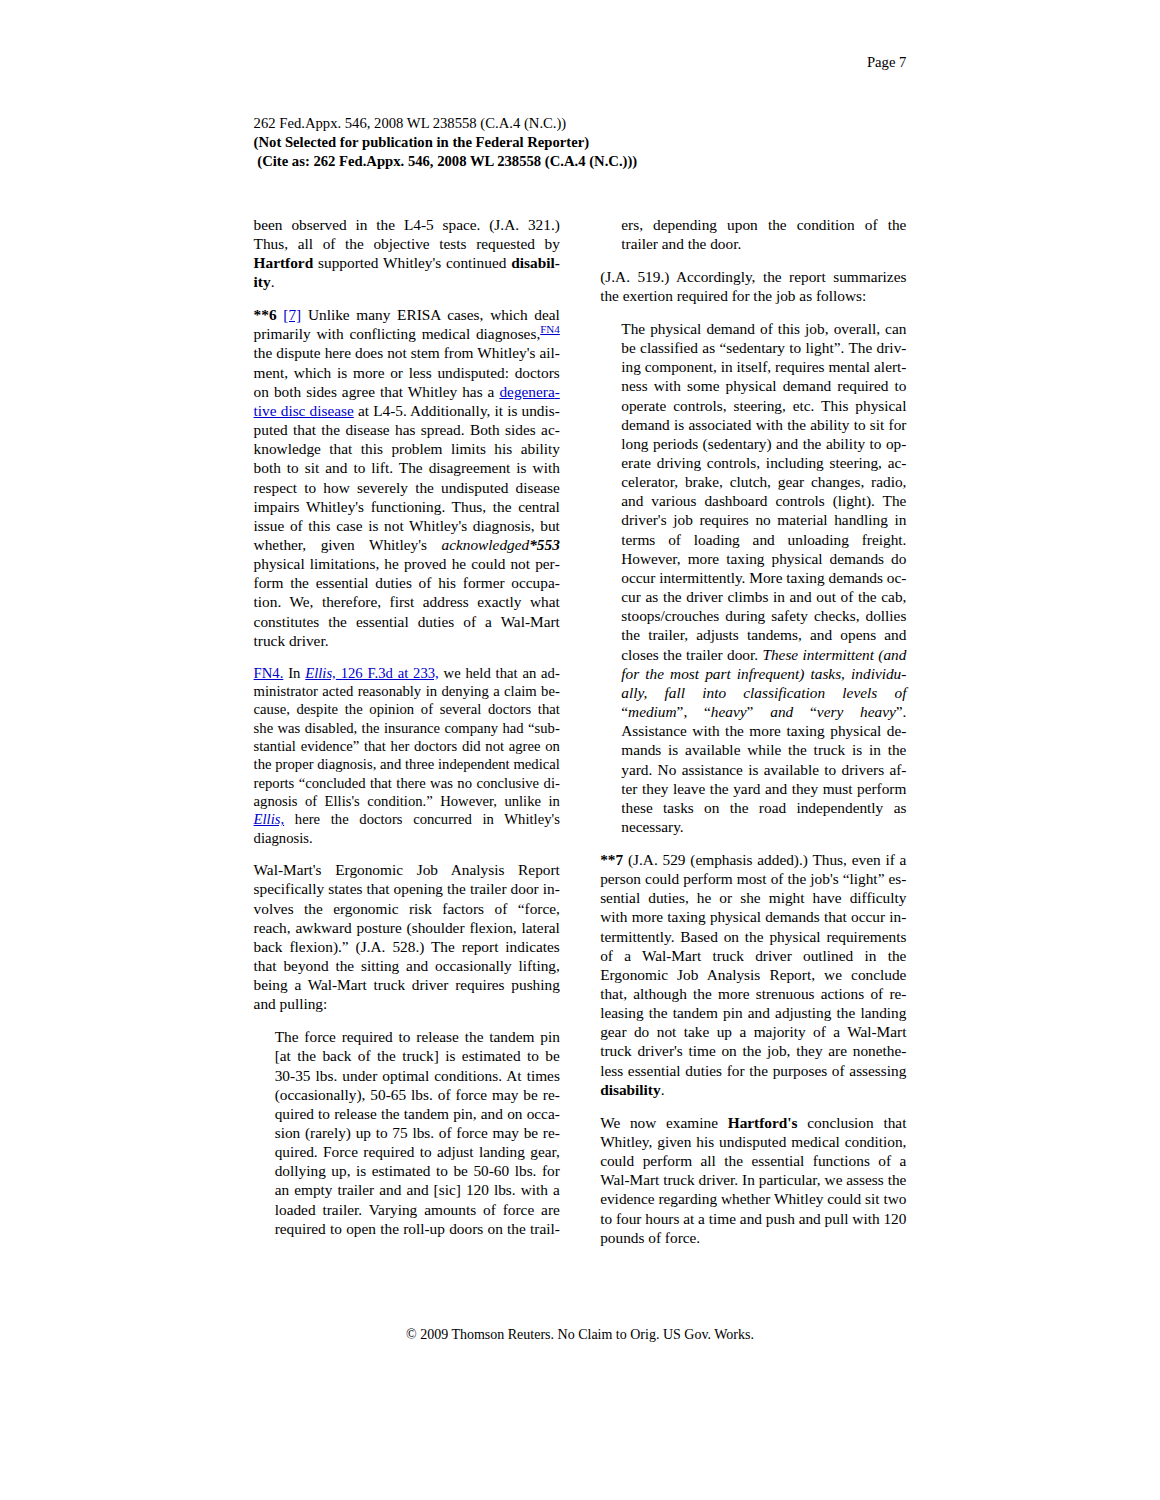Page 7
262 Fed.Appx. 546, 2008 WL 238558 (C.A.4 (N.C.))
(Not Selected for publication in the Federal Reporter)
(Cite as: 262 Fed.Appx. 546, 2008 WL 238558 (C.A.4 (N.C.)))
been observed in the L4-5 space. (J.A. 321.) Thus, all of the objective tests requested by Hartford supported Whitley's continued disability.
**6 [7] Unlike many ERISA cases, which deal primarily with conflicting medical diagnoses,FN4 the dispute here does not stem from Whitley's ailment, which is more or less undisputed: doctors on both sides agree that Whitley has a degenerative disc disease at L4-5. Additionally, it is undisputed that the disease has spread. Both sides acknowledge that this problem limits his ability both to sit and to lift. The disagreement is with respect to how severely the undisputed disease impairs Whitley's functioning. Thus, the central issue of this case is not Whitley's diagnosis, but whether, given Whitley's acknowledged*553 physical limitations, he proved he could not perform the essential duties of his former occupation. We, therefore, first address exactly what constitutes the essential duties of a Wal-Mart truck driver.
FN4. In Ellis, 126 F.3d at 233, we held that an administrator acted reasonably in denying a claim because, despite the opinion of several doctors that she was disabled, the insurance company had “substantial evidence” that her doctors did not agree on the proper diagnosis, and three independent medical reports “concluded that there was no conclusive diagnosis of Ellis's condition.” However, unlike in Ellis, here the doctors concurred in Whitley's diagnosis.
Wal-Mart's Ergonomic Job Analysis Report specifically states that opening the trailer door involves the ergonomic risk factors of “force, reach, awkward posture (shoulder flexion, lateral back flexion).” (J.A. 528.) The report indicates that beyond the sitting and occasionally lifting, being a Wal-Mart truck driver requires pushing and pulling:
The force required to release the tandem pin [at the back of the truck] is estimated to be 30-35 lbs. under optimal conditions. At times (occasionally), 50-65 lbs. of force may be required to release the tandem pin, and on occasion (rarely) up to 75 lbs. of force may be required. Force required to adjust landing gear, dollying up, is estimated to be 50-60 lbs. for an empty trailer and and [sic] 120 lbs. with a loaded trailer. Varying amounts of force are required to open the roll-up doors on the trailers, depending upon the condition of the trailer and the door.
(J.A. 519.) Accordingly, the report summarizes the exertion required for the job as follows:
The physical demand of this job, overall, can be classified as “sedentary to light”. The driving component, in itself, requires mental alertness with some physical demand required to operate controls, steering, etc. This physical demand is associated with the ability to sit for long periods (sedentary) and the ability to operate driving controls, including steering, accelerator, brake, clutch, gear changes, radio, and various dashboard controls (light). The driver's job requires no material handling in terms of loading and unloading freight. However, more taxing physical demands do occur intermittently. More taxing demands occur as the driver climbs in and out of the cab, stoops/crouches during safety checks, dollies the trailer, adjusts tandems, and opens and closes the trailer door. These intermittent (and for the most part infrequent) tasks, individually, fall into classification levels of “medium”, “heavy” and “very heavy”. Assistance with the more taxing physical demands is available while the truck is in the yard. No assistance is available to drivers after they leave the yard and they must perform these tasks on the road independently as necessary.
**7 (J.A. 529 (emphasis added).) Thus, even if a person could perform most of the job's “light” essential duties, he or she might have difficulty with more taxing physical demands that occur intermittently. Based on the physical requirements of a Wal-Mart truck driver outlined in the Ergonomic Job Analysis Report, we conclude that, although the more strenuous actions of releasing the tandem pin and adjusting the landing gear do not take up a majority of a Wal-Mart truck driver's time on the job, they are nonetheless essential duties for the purposes of assessing disability.
We now examine Hartford's conclusion that Whitley, given his undisputed medical condition, could perform all the essential functions of a Wal-Mart truck driver. In particular, we assess the evidence regarding whether Whitley could sit two to four hours at a time and push and pull with 120 pounds of force.
© 2009 Thomson Reuters. No Claim to Orig. US Gov. Works.